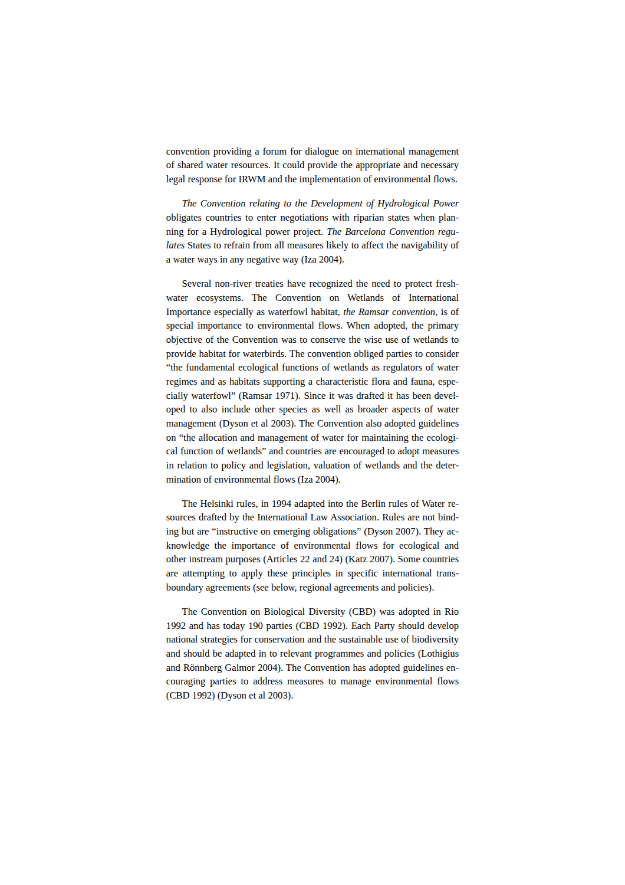convention providing a forum for dialogue on international management of shared water resources. It could provide the appropriate and necessary legal response for IRWM and the implementation of environmental flows.
The Convention relating to the Development of Hydrological Power obligates countries to enter negotiations with riparian states when planning for a Hydrological power project. The Barcelona Convention regulates States to refrain from all measures likely to affect the navigability of a water ways in any negative way (Iza 2004).
Several non-river treaties have recognized the need to protect freshwater ecosystems. The Convention on Wetlands of International Importance especially as waterfowl habitat, the Ramsar convention, is of special importance to environmental flows. When adopted, the primary objective of the Convention was to conserve the wise use of wetlands to provide habitat for waterbirds. The convention obliged parties to consider “the fundamental ecological functions of wetlands as regulators of water regimes and as habitats supporting a characteristic flora and fauna, especially waterfowl” (Ramsar 1971). Since it was drafted it has been developed to also include other species as well as broader aspects of water management (Dyson et al 2003). The Convention also adopted guidelines on “the allocation and management of water for maintaining the ecological function of wetlands” and countries are encouraged to adopt measures in relation to policy and legislation, valuation of wetlands and the determination of environmental flows (Iza 2004).
The Helsinki rules, in 1994 adapted into the Berlin rules of Water resources drafted by the International Law Association. Rules are not binding but are “instructive on emerging obligations” (Dyson 2007). They acknowledge the importance of environmental flows for ecological and other instream purposes (Articles 22 and 24) (Katz 2007). Some countries are attempting to apply these principles in specific international trans-boundary agreements (see below, regional agreements and policies).
The Convention on Biological Diversity (CBD) was adopted in Rio 1992 and has today 190 parties (CBD 1992). Each Party should develop national strategies for conservation and the sustainable use of biodiversity and should be adapted in to relevant programmes and policies (Lothigius and Rönnberg Galmor 2004). The Convention has adopted guidelines encouraging parties to address measures to manage environmental flows (CBD 1992) (Dyson et al 2003).